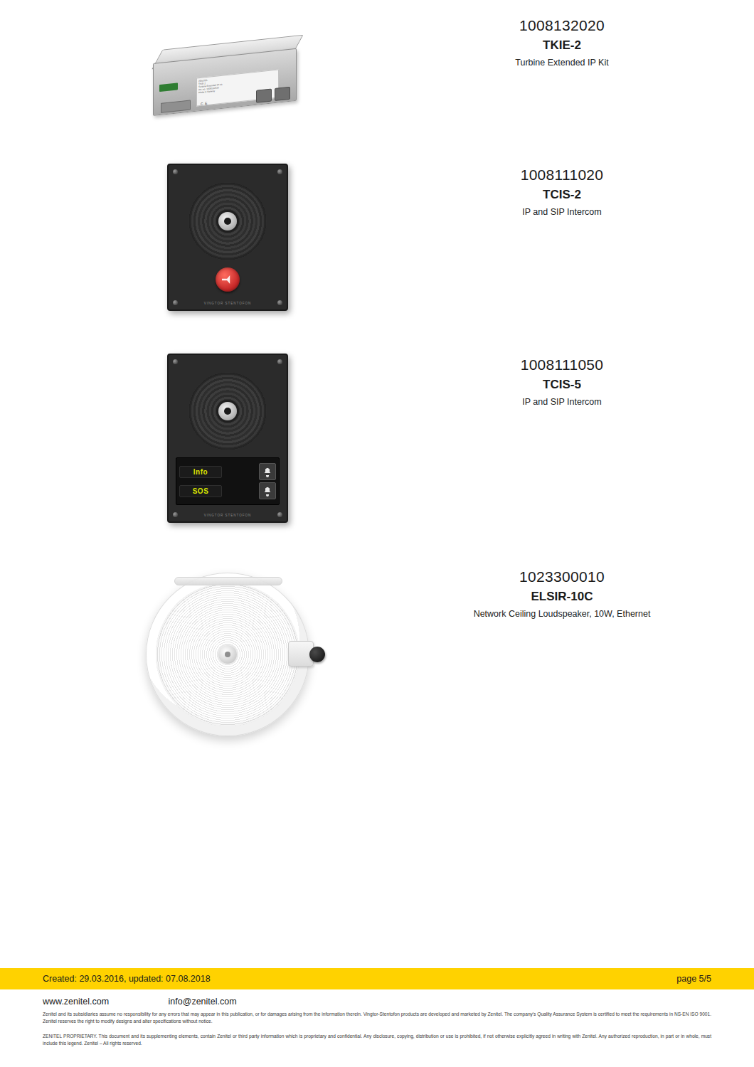ZENITEL TKIE-2 Turbine Extended IP Kit Art. no. 1008132020 Made in Norway
C E
1008132020
TKIE-2
Turbine Extended IP Kit
VINGTOR STENTOFON
1008111020
TCIS-2
IP and SIP Intercom
Info
SOS
VINGTOR STENTOFON
1008111050
TCIS-5
IP and SIP Intercom
1023300010
ELSIR-10C
Network Ceiling Loudspeaker, 10W, Ethernet
Created: 29.03.2016, updated: 07.08.2018 page 5/5
www.zenitel.com info@zenitel.com
Zenitel and its subsidiaries assume no responsibility for any errors that may appear in this publication, or for damages arising from the information therein. Vingtor-Stentofon products are developed and marketed by Zenitel. The company's Quality Assurance System is certified to meet the requirements in NS-EN ISO 9001. Zenitel reserves the right to modify designs and alter specifications without notice.
ZENITEL PROPRIETARY. This document and its supplementing elements, contain Zenitel or third party information which is proprietary and confidential. Any disclosure, copying, distribution or use is prohibited, if not otherwise explicitly agreed in writing with Zenitel. Any authorized reproduction, in part or in whole, must include this legend. Zenitel – All rights reserved.